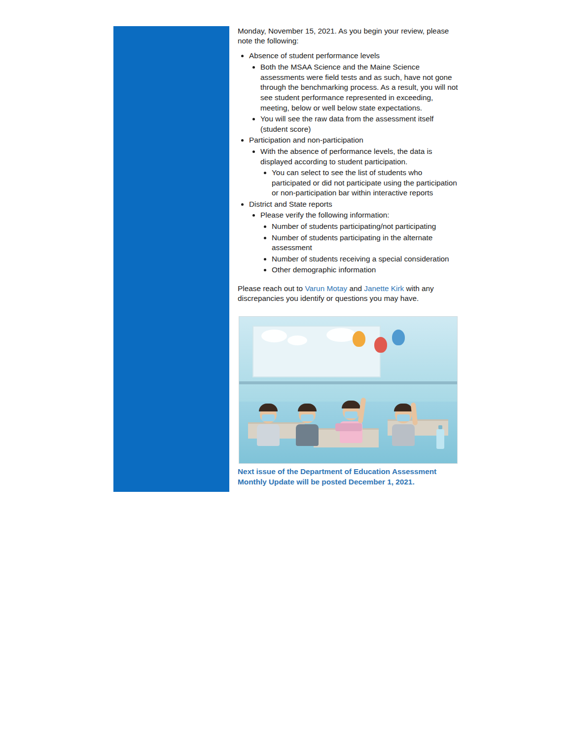Monday, November 15, 2021. As you begin your review, please note the following:
Absence of student performance levels
Both the MSAA Science and the Maine Science assessments were field tests and as such, have not gone through the benchmarking process. As a result, you will not see student performance represented in exceeding, meeting, below or well below state expectations.
You will see the raw data from the assessment itself (student score)
Participation and non-participation
With the absence of performance levels, the data is displayed according to student participation.
You can select to see the list of students who participated or did not participate using the participation or non-participation bar within interactive reports
District and State reports
Please verify the following information:
Number of students participating/not participating
Number of students participating in the alternate assessment
Number of students receiving a special consideration
Other demographic information
Please reach out to Varun Motay and Janette Kirk with any discrepancies you identify or questions you may have.
Next issue of the Department of Education Assessment Monthly Update will be posted December 1, 2021.